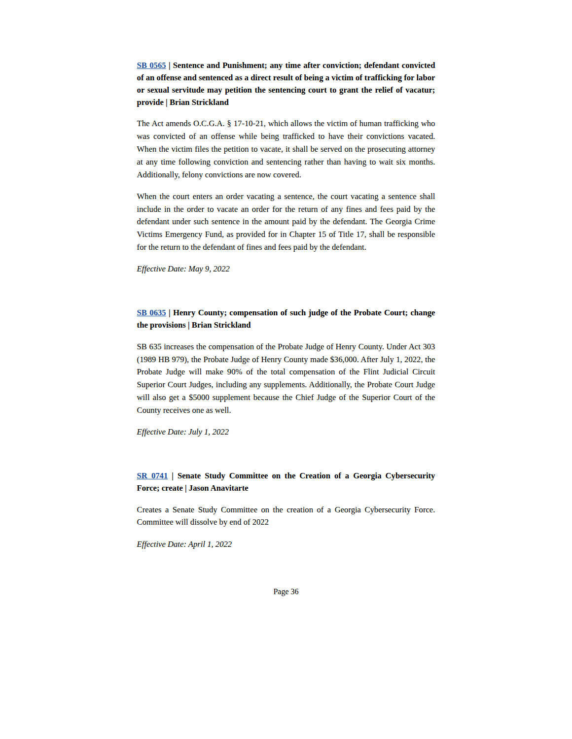SB 0565 | Sentence and Punishment; any time after conviction; defendant convicted of an offense and sentenced as a direct result of being a victim of trafficking for labor or sexual servitude may petition the sentencing court to grant the relief of vacatur; provide | Brian Strickland
The Act amends O.C.G.A. § 17-10-21, which allows the victim of human trafficking who was convicted of an offense while being trafficked to have their convictions vacated. When the victim files the petition to vacate, it shall be served on the prosecuting attorney at any time following conviction and sentencing rather than having to wait six months. Additionally, felony convictions are now covered.
When the court enters an order vacating a sentence, the court vacating a sentence shall include in the order to vacate an order for the return of any fines and fees paid by the defendant under such sentence in the amount paid by the defendant. The Georgia Crime Victims Emergency Fund, as provided for in Chapter 15 of Title 17, shall be responsible for the return to the defendant of fines and fees paid by the defendant.
Effective Date: May 9, 2022
SB 0635 | Henry County; compensation of such judge of the Probate Court; change the provisions | Brian Strickland
SB 635 increases the compensation of the Probate Judge of Henry County. Under Act 303 (1989 HB 979), the Probate Judge of Henry County made $36,000. After July 1, 2022, the Probate Judge will make 90% of the total compensation of the Flint Judicial Circuit Superior Court Judges, including any supplements. Additionally, the Probate Court Judge will also get a $5000 supplement because the Chief Judge of the Superior Court of the County receives one as well.
Effective Date: July 1, 2022
SR 0741 | Senate Study Committee on the Creation of a Georgia Cybersecurity Force; create | Jason Anavitarte
Creates a Senate Study Committee on the creation of a Georgia Cybersecurity Force. Committee will dissolve by end of 2022
Effective Date: April 1, 2022
Page 36